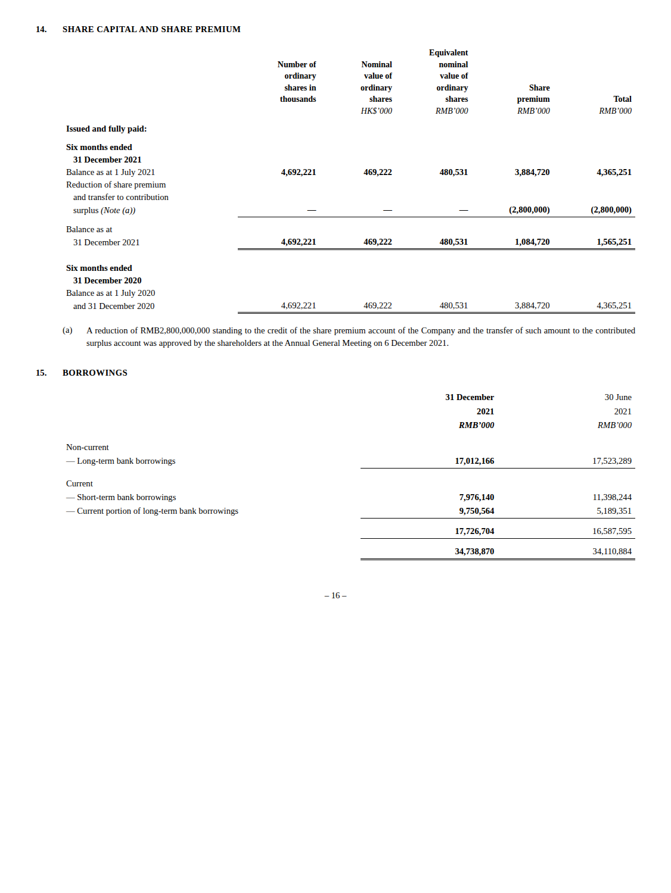14.
SHARE CAPITAL AND SHARE PREMIUM
| | | | Equivalent | | |
| --- | --- | --- | --- | --- | --- |
| | Number of | Nominal | nominal | | |
| | ordinary | value of | value of | | |
| | shares in | ordinary | ordinary | Share | |
| | thousands | shares | shares | premium | Total |
| | | HK$’000 | RMB’000 | RMB’000 | RMB’000 |
| Issued and fully paid: | |
| Six months ended | |
| 31 December 2021 | |
| Balance as at 1 July 2021 | 4,692,221 | 469,222 | 480,531 | 3,884,720 | 4,365,251 |
| Reduction of share premium | |
| and transfer to contribution | |
| surplus (Note (a)) | — | — | — | (2,800,000) | (2,800,000) |
| Balance as at | |
| 31 December 2021 | 4,692,221 | 469,222 | 480,531 | 1,084,720 | 1,565,251 |
| Six months ended | |
| 31 December 2020 | |
| Balance as at 1 July 2020 | |
| and 31 December 2020 | 4,692,221 | 469,222 | 480,531 | 3,884,720 | 4,365,251 |
(a)
A reduction of RMB2,800,000,000 standing to the credit of the share premium account of the Company and the transfer of such amount to the contributed surplus account was approved by the shareholders at the Annual General Meeting on 6 December 2021.
15.
BORROWINGS
| | 31 December | 30 June |
| --- | --- | --- |
| | 2021 | 2021 |
| | RMB’000 | RMB’000 |
| Non-current | | |
| — Long-term bank borrowings | 17,012,166 | 17,523,289 |
| Current | | |
| — Short-term bank borrowings | 7,976,140 | 11,398,244 |
| — Current portion of long-term bank borrowings | 9,750,564 | 5,189,351 |
| | 17,726,704 | 16,587,595 |
| | 34,738,870 | 34,110,884 |
– 16 –